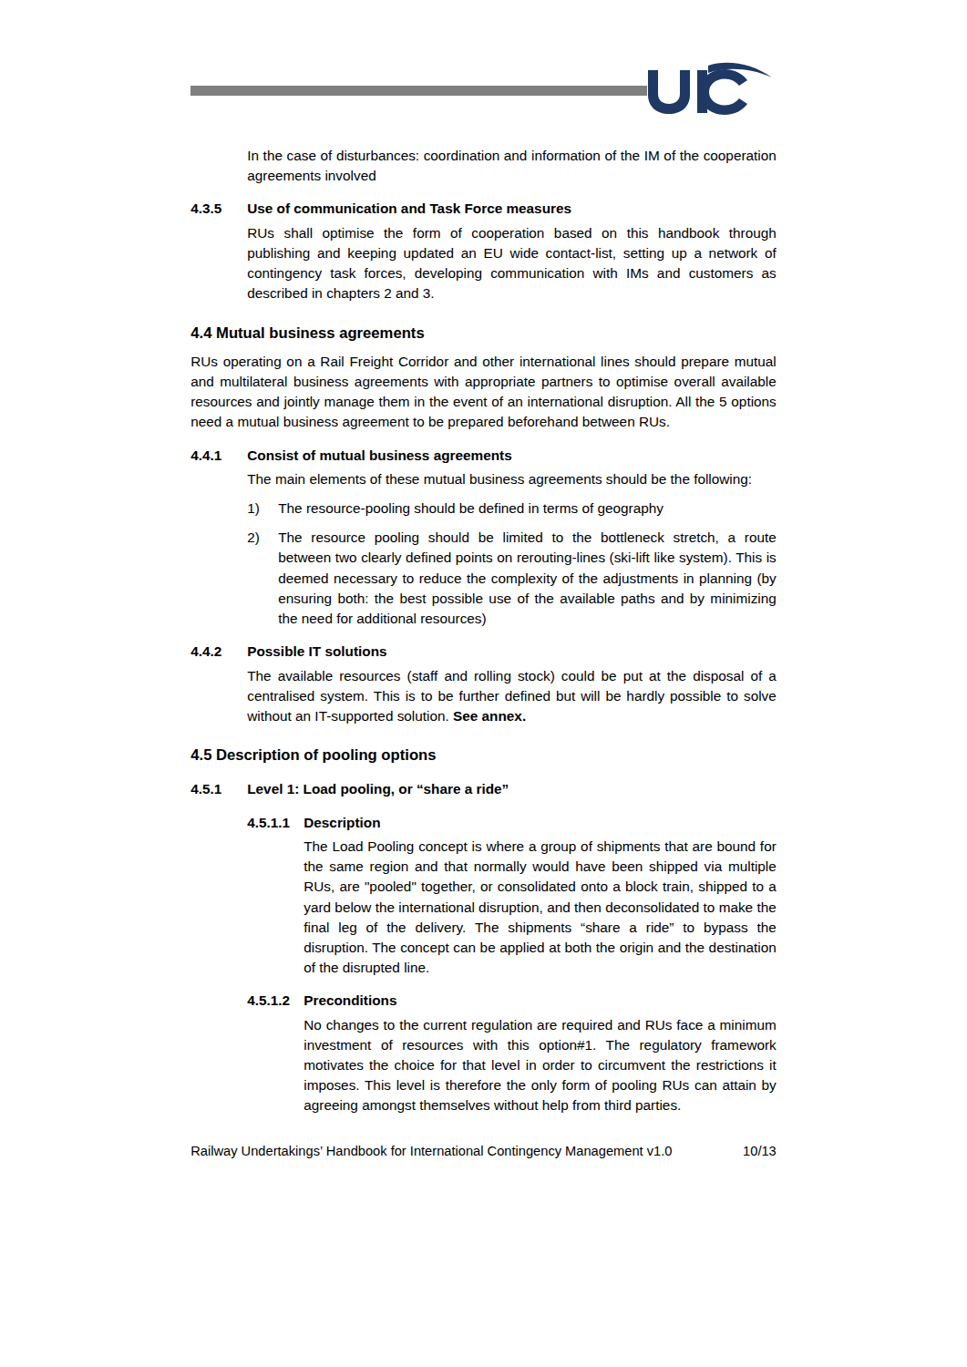In the case of disturbances: coordination and information of the IM of the cooperation agreements involved
4.3.5 Use of communication and Task Force measures
RUs shall optimise the form of cooperation based on this handbook through publishing and keeping updated an EU wide contact-list, setting up a network of contingency task forces, developing communication with IMs and customers as described in chapters 2 and 3.
4.4 Mutual business agreements
RUs operating on a Rail Freight Corridor and other international lines should prepare mutual and multilateral business agreements with appropriate partners to optimise overall available resources and jointly manage them in the event of an international disruption. All the 5 options need a mutual business agreement to be prepared beforehand between RUs.
4.4.1 Consist of mutual business agreements
The main elements of these mutual business agreements should be the following:
1) The resource-pooling should be defined in terms of geography
2) The resource pooling should be limited to the bottleneck stretch, a route between two clearly defined points on rerouting-lines (ski-lift like system). This is deemed necessary to reduce the complexity of the adjustments in planning (by ensuring both: the best possible use of the available paths and by minimizing the need for additional resources)
4.4.2 Possible IT solutions
The available resources (staff and rolling stock) could be put at the disposal of a centralised system. This is to be further defined but will be hardly possible to solve without an IT-supported solution. See annex.
4.5 Description of pooling options
4.5.1 Level 1: Load pooling, or “share a ride”
4.5.1.1 Description
The Load Pooling concept is where a group of shipments that are bound for the same region and that normally would have been shipped via multiple RUs, are "pooled" together, or consolidated onto a block train, shipped to a yard below the international disruption, and then deconsolidated to make the final leg of the delivery. The shipments “share a ride” to bypass the disruption. The concept can be applied at both the origin and the destination of the disrupted line.
4.5.1.2 Preconditions
No changes to the current regulation are required and RUs face a minimum investment of resources with this option#1. The regulatory framework motivates the choice for that level in order to circumvent the restrictions it imposes. This level is therefore the only form of pooling RUs can attain by agreeing amongst themselves without help from third parties.
Railway Undertakings’ Handbook for International Contingency Management v1.0 10/13